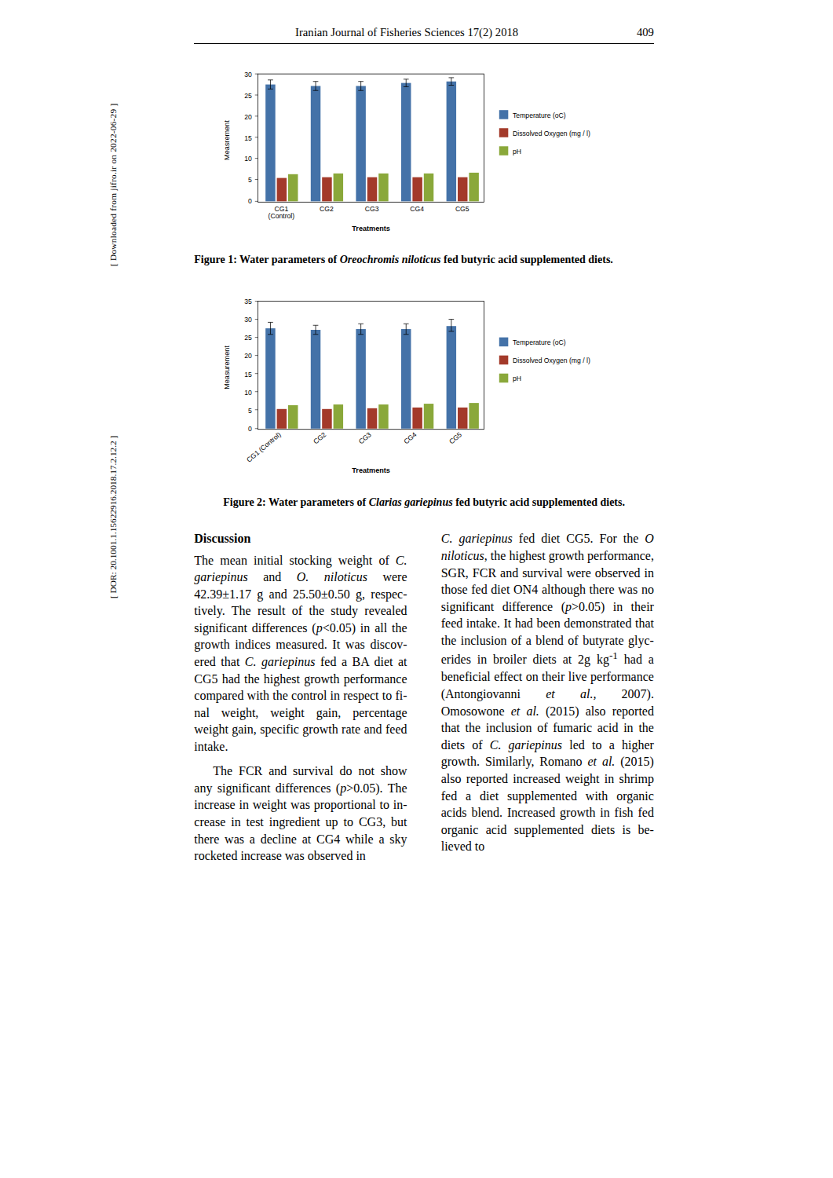Iranian Journal of Fisheries Sciences 17(2) 2018 409
30 25 20 15 10 5 0 Measrement CG1 (Control) CG2 CG3 CG4 CG5 Treatments Temperature (oC) Dissolved Oxygen (mg / l) pH
Figure 1: Water parameters of Oreochromis niloticus fed butyric acid supplemented diets.
35 30 25 20 15 10 5 0 Measurement CG1 (Control) CG2 CG3 CG4 CG5 Treatments Temperature (oC) Dissolved Oxygen (mg / l) pH
Figure 2: Water parameters of Clarias gariepinus fed butyric acid supplemented diets.
Discussion
The mean initial stocking weight of C. gariepinus and O. niloticus were 42.39±1.17 g and 25.50±0.50 g, respectively. The result of the study revealed significant differences (p<0.05) in all the growth indices measured. It was discovered that C. gariepinus fed a BA diet at CG5 had the highest growth performance compared with the control in respect to final weight, weight gain, percentage weight gain, specific growth rate and feed intake.
The FCR and survival do not show any significant differences (p>0.05). The increase in weight was proportional to increase in test ingredient up to CG3, but there was a decline at CG4 while a sky rocketed increase was observed in
C. gariepinus fed diet CG5. For the O niloticus, the highest growth performance, SGR, FCR and survival were observed in those fed diet ON4 although there was no significant difference (p>0.05) in their feed intake. It had been demonstrated that the inclusion of a blend of butyrate glycerides in broiler diets at 2g kg-1 had a beneficial effect on their live performance (Antongiovanni et al., 2007). Omosowone et al. (2015) also reported that the inclusion of fumaric acid in the diets of C. gariepinus led to a higher growth. Similarly, Romano et al. (2015) also reported increased weight in shrimp fed a diet supplemented with organic acids blend. Increased growth in fish fed organic acid supplemented diets is believed to
[ Downloaded from jifro.ir on 2022-06-29 ]
[ DOR: 20.1001.1.15622916.2018.17.2.12.2 ]